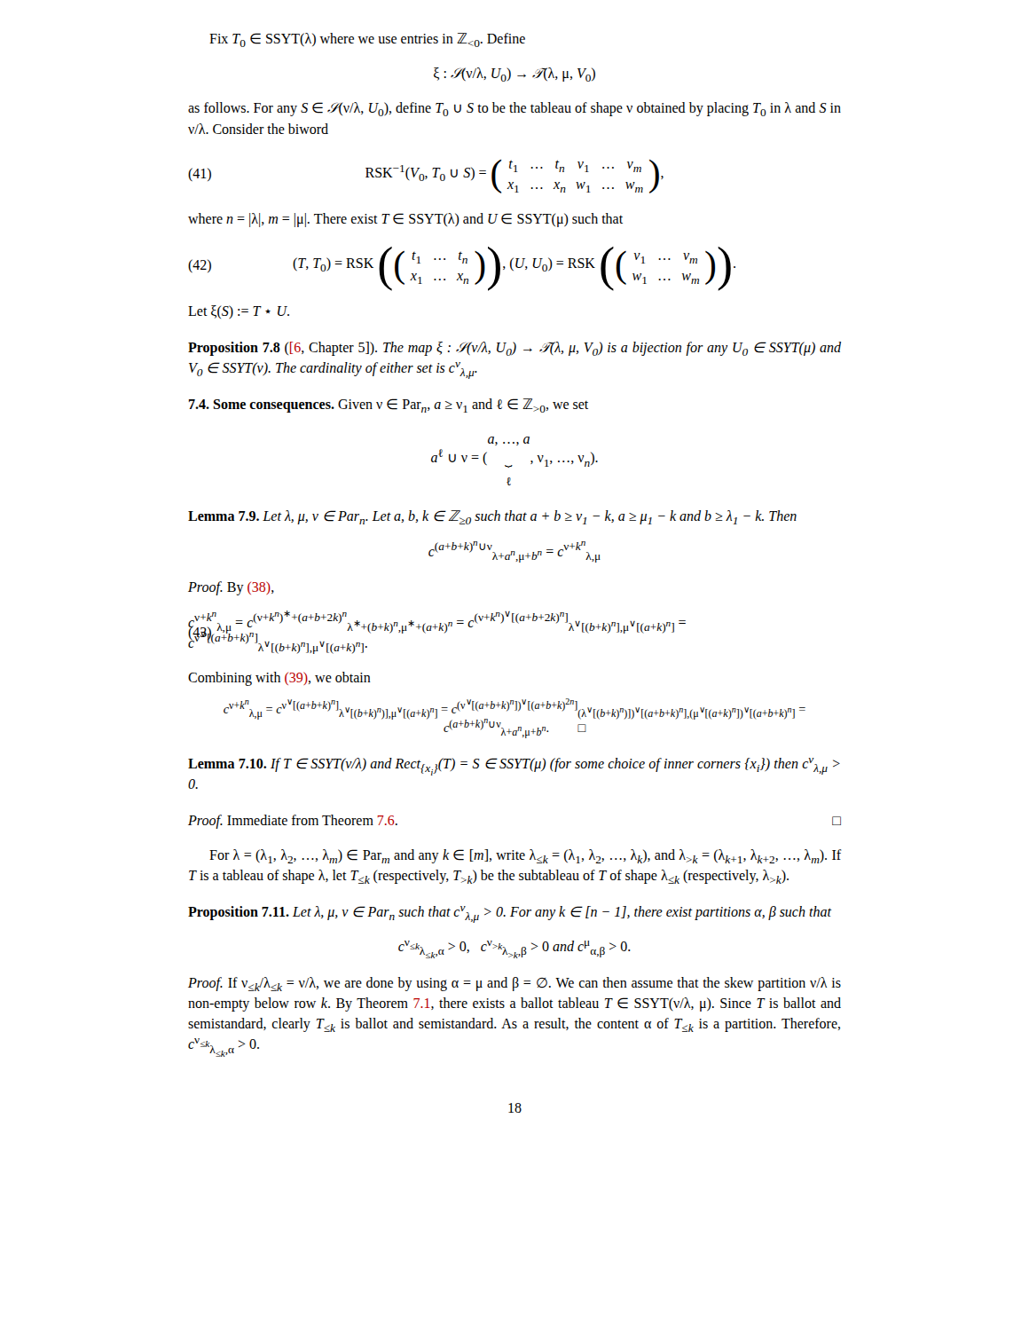Fix T0 ∈ SSYT(λ) where we use entries in ℤ<0. Define
ξ : 𝒮(ν/λ, U0) → 𝒯(λ, μ, V0)
as follows. For any S ∈ 𝒮(ν/λ, U0), define T0 ∪ S to be the tableau of shape ν obtained by placing T0 in λ and S in ν/λ. Consider the biword
(41) RSK−1(V0, T0 ∪ S) = (
| t 1 | … | t n | v 1 | … | v m |
| x 1 | … | x n | w 1 | … | w m |
),
where n = |λ|, m = |μ|. There exist T ∈ SSYT(λ) and U ∈ SSYT(μ) such that
(42) (T, T0) = RSK ((
| t 1 | … | t n |
| x 1 | … | x n |
)), (U, U0) = RSK ((
| v 1 | … | v m |
| w 1 | … | w m |
)).
Let ξ(S) := T ⋆ U.
Proposition 7.8 ([6, Chapter 5]). The map ξ : 𝒮(ν/λ, U0) → 𝒯(λ, μ, V0) is a bijection for any U0 ∈ SSYT(μ) and V0 ∈ SSYT(ν). The cardinality of either set is cνλ,μ.
7.4. Some consequences. Given ν ∈ Parn, a ≥ ν1 and ℓ ∈ ℤ>0, we set
aℓ ∪ ν = (a, …, a
⏟
ℓ, ν1, …, νn).
Lemma 7.9. Let λ, μ, ν ∈ Parn. Let a, b, k ∈ ℤ≥0 such that a + b ≥ ν1 − k, a ≥ μ1 − k and b ≥ λ1 − k. Then
c(a+b+k)n∪νλ+an,μ+bn = cν+knλ,μ
Proof. By (38),
(43) cν+knλ,μ = c(ν+kn)∗+(a+b+2k)nλ∗+(b+k)n,μ∗+(a+k)n = c(ν+kn)∨[(a+b+2k)n]λ∨[(b+k)n],μ∨[(a+k)n] = cν∨[(a+b+k)n]λ∨[(b+k)n],μ∨[(a+k)n].
Combining with (39), we obtain
cν+knλ,μ = cν∨[(a+b+k)n]λ∨[(b+k)n)],μ∨[(a+k)n] = c(ν∨[(a+b+k)n])∨[(a+b+k)2n](λ∨[(b+k)n)])∨[(a+b+k)n],(μ∨[(a+k)n])∨[(a+b+k)n] = c(a+b+k)n∪νλ+an,μ+bn. □
Lemma 7.10. If T ∈ SSYT(ν/λ) and Rect{xi}(T) = S ∈ SSYT(μ) (for some choice of inner corners {xi}) then cνλ,μ > 0.
Proof. Immediate from Theorem 7.6. □
For λ = (λ1, λ2, …, λm) ∈ Parm and any k ∈ [m], write λ≤k = (λ1, λ2, …, λk), and λ>k = (λk+1, λk+2, …, λm). If T is a tableau of shape λ, let T≤k (respectively, T>k) be the subtableau of T of shape λ≤k (respectively, λ>k).
Proposition 7.11. Let λ, μ, ν ∈ Parn such that cνλ,μ > 0. For any k ∈ [n − 1], there exist partitions α, β such that
cν≤kλ≤k,α > 0, cν>kλ>k,β > 0 and cμα,β > 0.
Proof. If ν≤k/λ≤k = ν/λ, we are done by using α = μ and β = ∅. We can then assume that the skew partition ν/λ is non-empty below row k. By Theorem 7.1, there exists a ballot tableau T ∈ SSYT(ν/λ, μ). Since T is ballot and semistandard, clearly T≤k is ballot and semistandard. As a result, the content α of T≤k is a partition. Therefore, cν≤kλ≤k,α > 0.
18